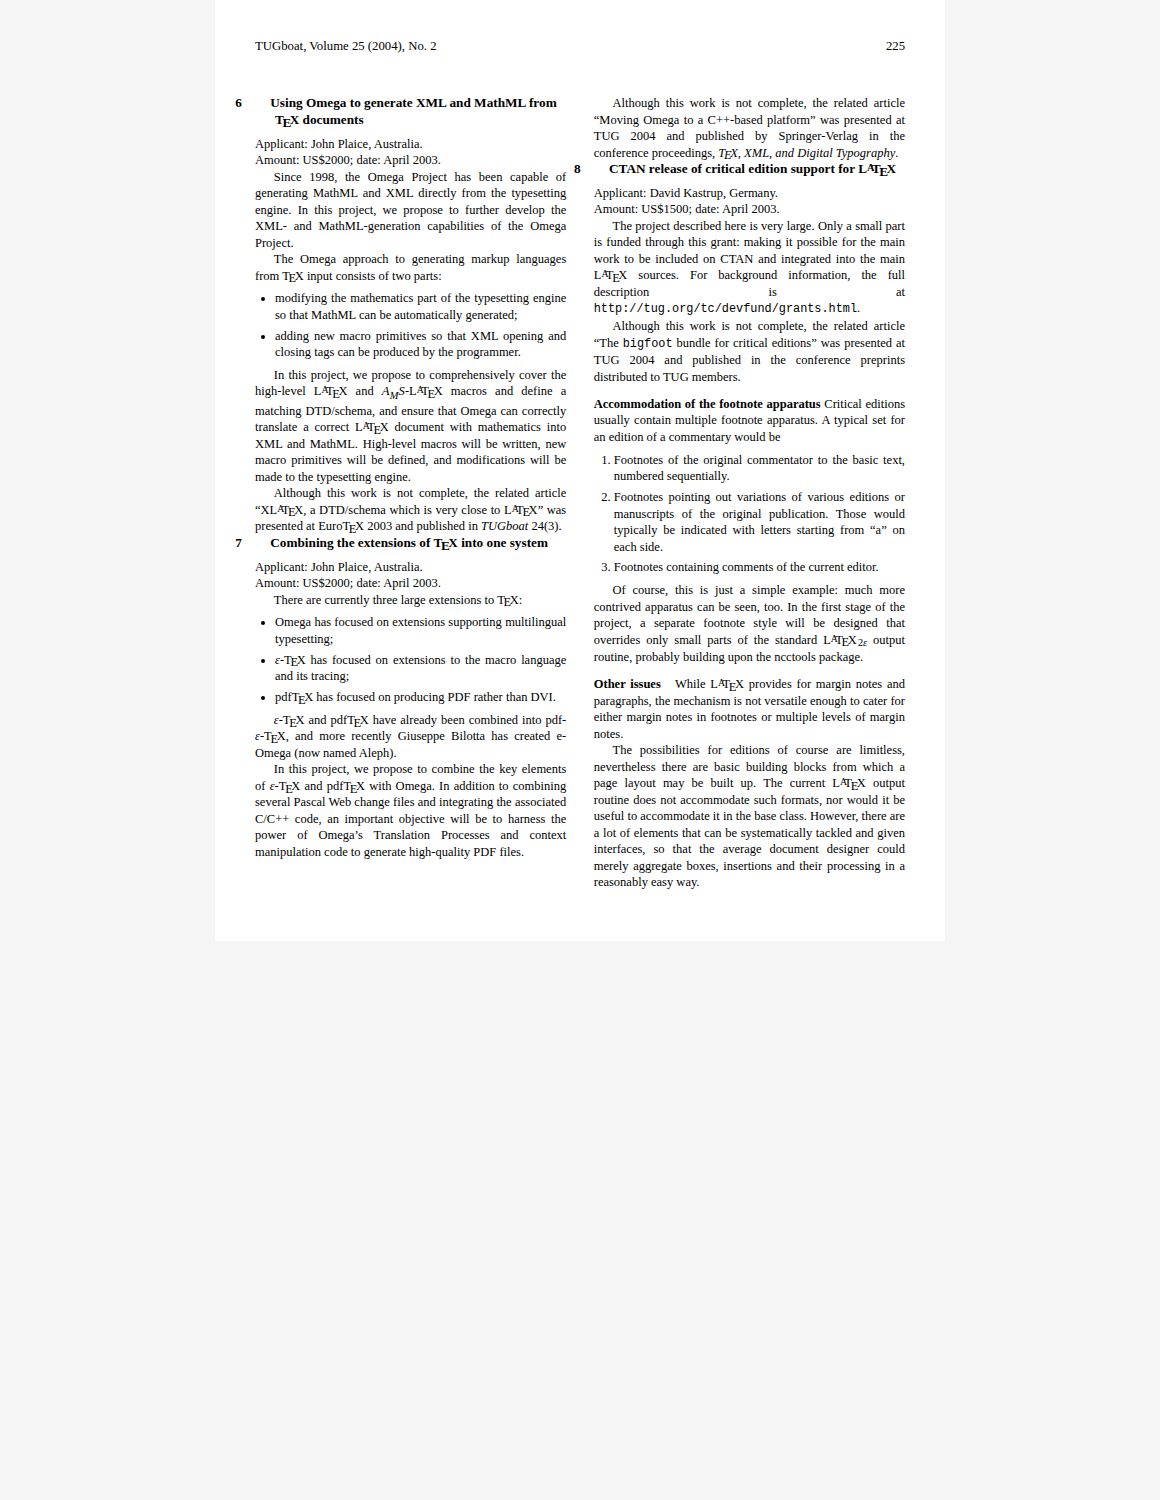TUGboat, Volume 25 (2004), No. 2 225
6 Using Omega to generate XML and MathML from TEX documents
Applicant: John Plaice, Australia.
Amount: US$2000; date: April 2003.
Since 1998, the Omega Project has been capable of generating MathML and XML directly from the typesetting engine. In this project, we propose to further develop the XML- and MathML-generation capabilities of the Omega Project.
The Omega approach to generating markup languages from TEX input consists of two parts:
modifying the mathematics part of the typesetting engine so that MathML can be automatically generated;
adding new macro primitives so that XML opening and closing tags can be produced by the programmer.
In this project, we propose to comprehensively cover the high-level LATEX and AMS-LATEX macros and define a matching DTD/schema, and ensure that Omega can correctly translate a correct LATEX document with mathematics into XML and MathML. High-level macros will be written, new macro primitives will be defined, and modifications will be made to the typesetting engine.
Although this work is not complete, the related article “XLATEX, a DTD/schema which is very close to LATEX” was presented at EuroTEX 2003 and published in TUGboat 24(3).
7 Combining the extensions of TEX into one system
Applicant: John Plaice, Australia.
Amount: US$2000; date: April 2003.
There are currently three large extensions to TEX:
Omega has focused on extensions supporting multilingual typesetting;
ε-TEX has focused on extensions to the macro language and its tracing;
pdfTEX has focused on producing PDF rather than DVI.
ε-TEX and pdfTEX have already been combined into pdf-ε-TEX, and more recently Giuseppe Bilotta has created e-Omega (now named Aleph).
In this project, we propose to combine the key elements of ε-TEX and pdfTEX with Omega. In addition to combining several Pascal Web change files and integrating the associated C/C++ code, an important objective will be to harness the power of Omega’s Translation Processes and context manipulation code to generate high-quality PDF files.
Although this work is not complete, the related article “Moving Omega to a C++-based platform” was presented at TUG 2004 and published by Springer-Verlag in the conference proceedings, TEX, XML, and Digital Typography.
8 CTAN release of critical edition support for LATEX
Applicant: David Kastrup, Germany.
Amount: US$1500; date: April 2003.
The project described here is very large. Only a small part is funded through this grant: making it possible for the main work to be included on CTAN and integrated into the main LATEX sources. For background information, the full description is at http://tug.org/tc/devfund/grants.html.
Although this work is not complete, the related article “The bigfoot bundle for critical editions” was presented at TUG 2004 and published in the conference preprints distributed to TUG members.
Accommodation of the footnote apparatus
Critical editions usually contain multiple footnote apparatus. A typical set for an edition of a commentary would be
Footnotes of the original commentator to the basic text, numbered sequentially.
Footnotes pointing out variations of various editions or manuscripts of the original publication. Those would typically be indicated with letters starting from “a” on each side.
Footnotes containing comments of the current editor.
Of course, this is just a simple example: much more contrived apparatus can be seen, too. In the first stage of the project, a separate footnote style will be designed that overrides only small parts of the standard LATEX2ε output routine, probably building upon the ncctools package.
Other issues
While LATEX provides for margin notes and paragraphs, the mechanism is not versatile enough to cater for either margin notes in footnotes or multiple levels of margin notes.
The possibilities for editions of course are limitless, nevertheless there are basic building blocks from which a page layout may be built up. The current LATEX output routine does not accommodate such formats, nor would it be useful to accommodate it in the base class. However, there are a lot of elements that can be systematically tackled and given interfaces, so that the average document designer could merely aggregate boxes, insertions and their processing in a reasonably easy way.